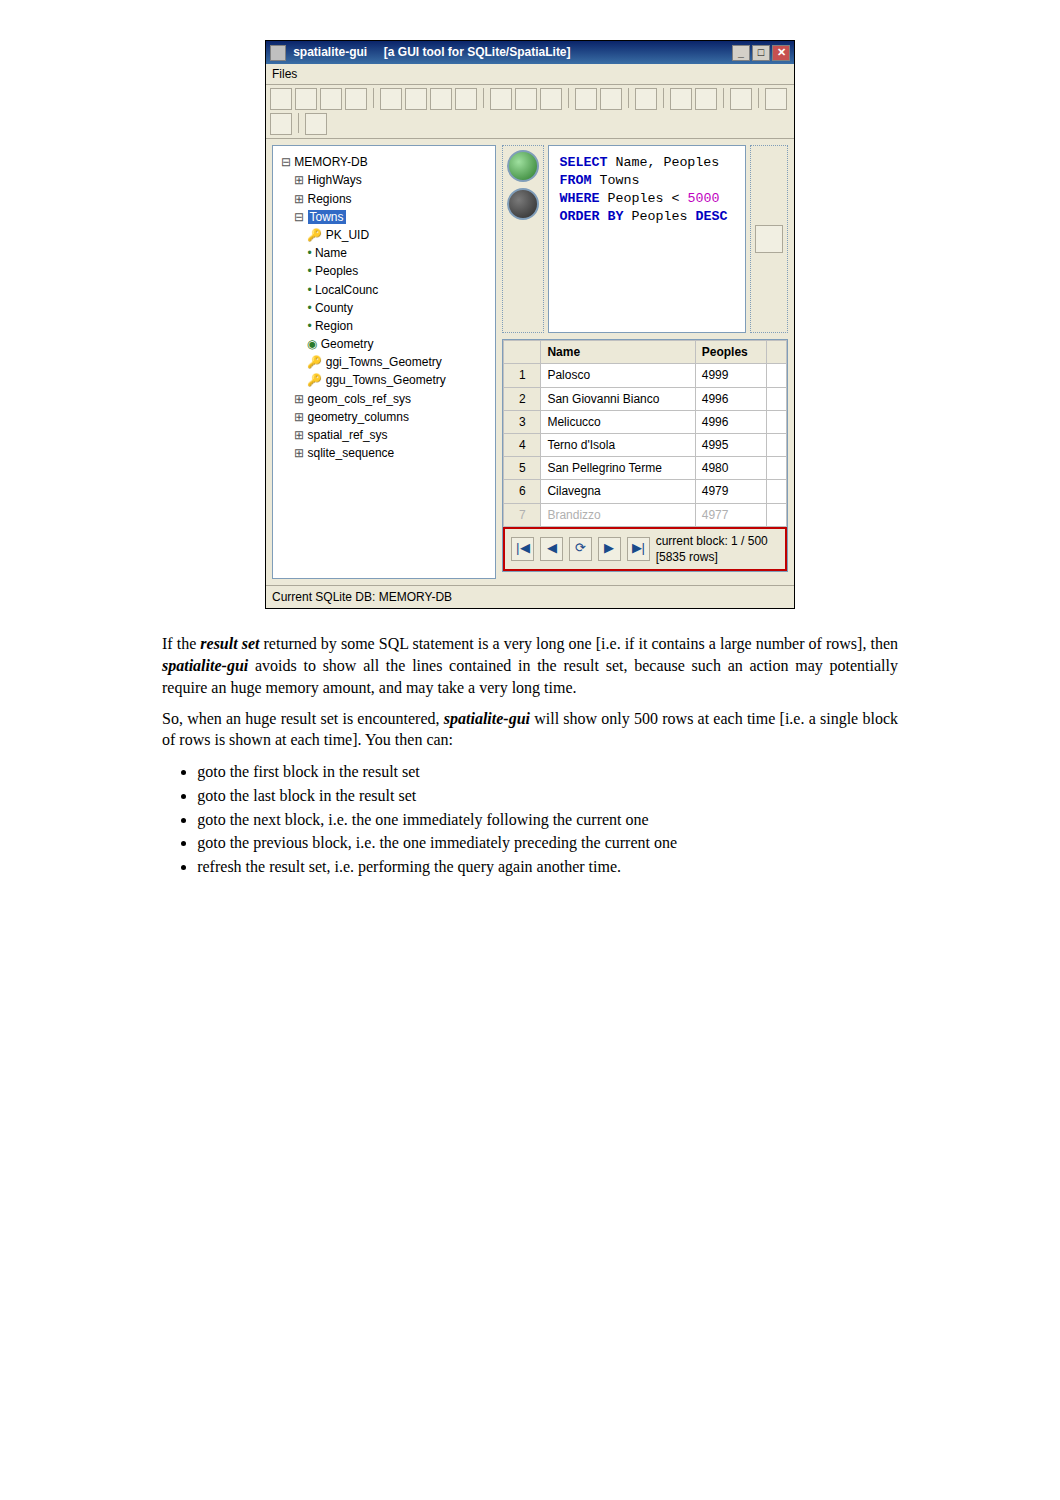spatialite-gui [a GUI tool for SQLite/SpatiaLite]
_□✕
Files
MEMORY-DB
HighWays
Regions
Towns
PK_UID
Name
Peoples
LocalCounc
County
Region
Geometry
ggi_Towns_Geometry
ggu_Towns_Geometry
geom_cols_ref_sys
geometry_columns
spatial_ref_sys
sqlite_sequence
SELECT Name, Peoples
FROM Towns
WHERE Peoples < 5000
ORDER BY Peoples DESC
| | Name | Peoples | |
| --- | --- | --- | --- |
| 1 | Palosco | 4999 | |
| 2 | San Giovanni Bianco | 4996 | |
| 3 | Melicucco | 4996 | |
| 4 | Terno d'Isola | 4995 | |
| 5 | San Pellegrino Terme | 4980 | |
| 6 | Cilavegna | 4979 | |
| 7 | Brandizzo | 4977 | |
|◀ ◀ ⟳ ▶ ▶| current block: 1 / 500 [5835 rows]
Current SQLite DB: MEMORY-DB
If the result set returned by some SQL statement is a very long one [i.e. if it contains a large number of rows], then spatialite-gui avoids to show all the lines contained in the result set, because such an action may potentially require an huge memory amount, and may take a very long time.
So, when an huge result set is encountered, spatialite-gui will show only 500 rows at each time [i.e. a single block of rows is shown at each time]. You then can:
goto the first block in the result set
goto the last block in the result set
goto the next block, i.e. the one immediately following the current one
goto the previous block, i.e. the one immediately preceding the current one
refresh the result set, i.e. performing the query again another time.